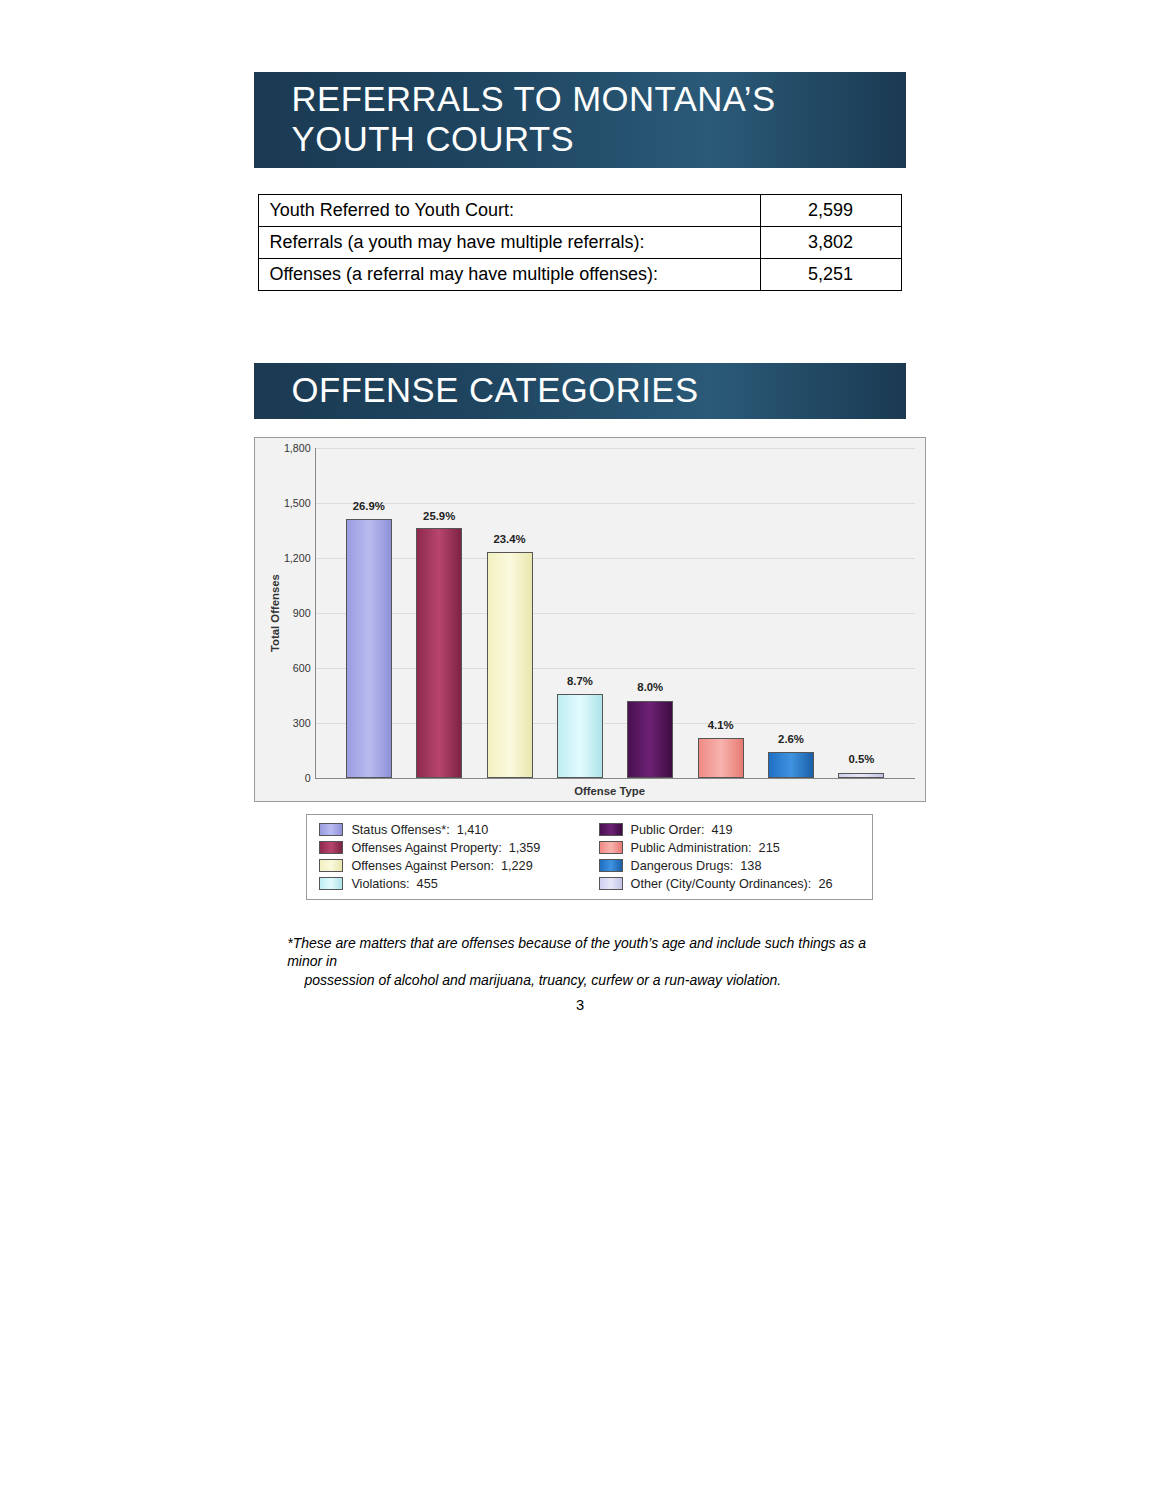REFERRALS TO MONTANA’S YOUTH COURTS
| Youth Referred to Youth Court: | 2,599 |
| Referrals (a youth may have multiple referrals): | 3,802 |
| Offenses (a referral may have multiple offenses): | 5,251 |
OFFENSE CATEGORIES
Total Offenses
1,800 1,500 1,200 900 600 300 0
26.9%
25.9%
23.4%
8.7%
8.0%
4.1%
2.6%
0.5%
Offense Type
Status Offenses*: 1,410
Public Order: 419
Offenses Against Property: 1,359
Public Administration: 215
Offenses Against Person: 1,229
Dangerous Drugs: 138
Violations: 455
Other (City/County Ordinances): 26
*These are matters that are offenses because of the youth’s age and include such things as a minor in possession of alcohol and marijuana, truancy, curfew or a run-away violation.
3